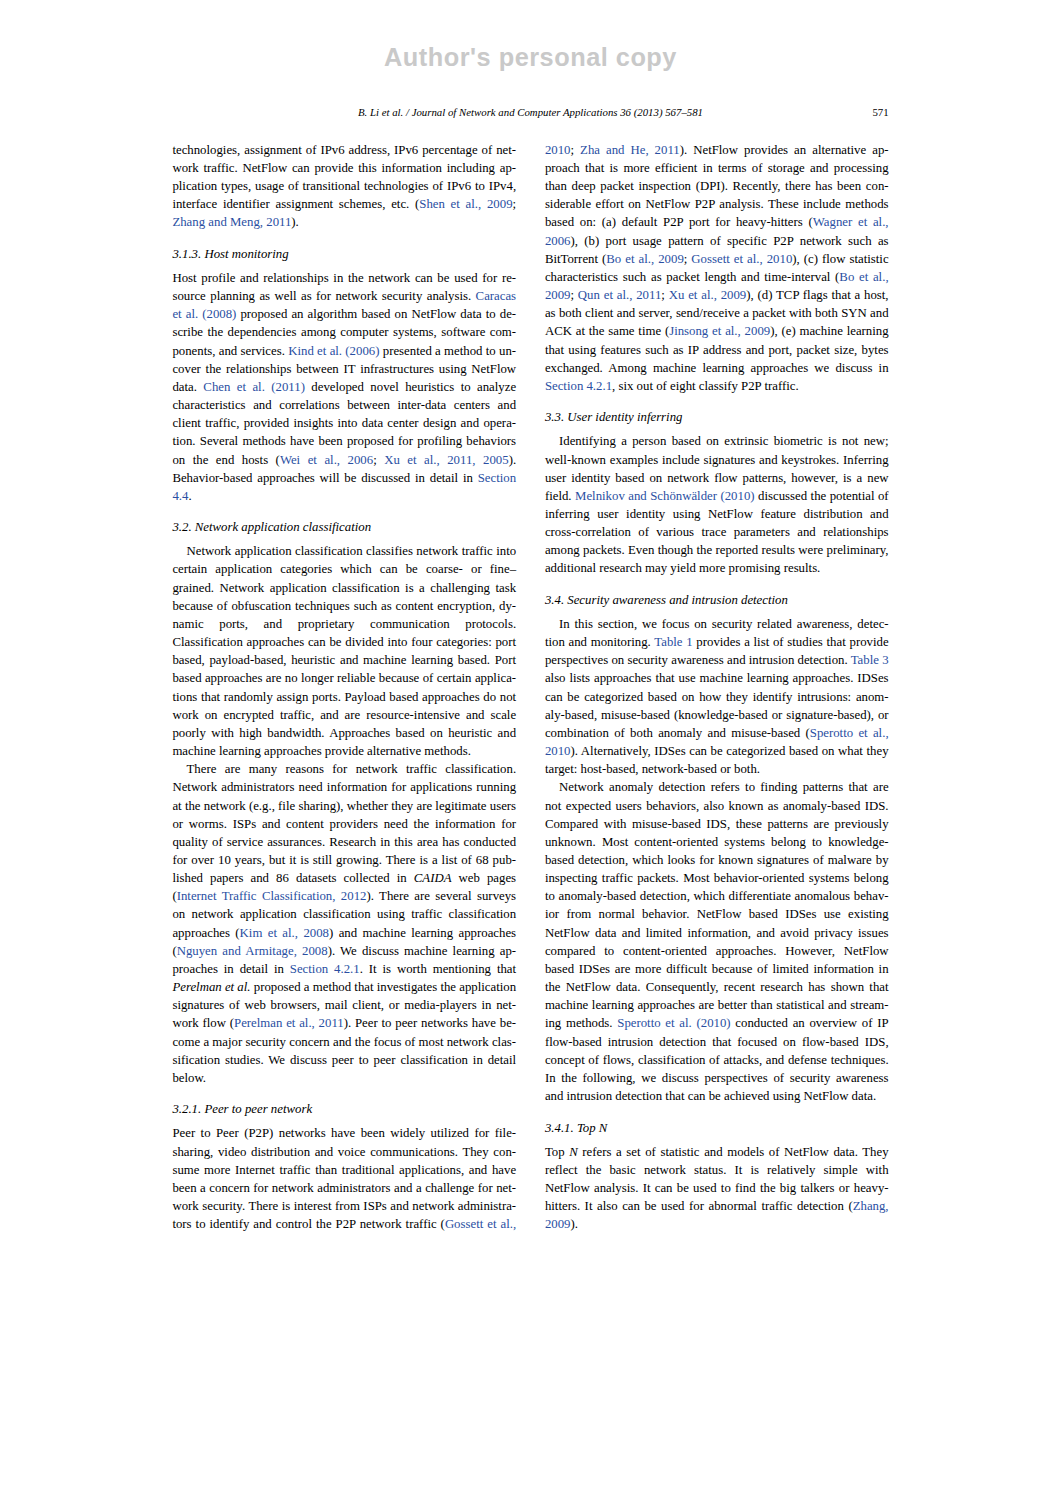Author's personal copy
B. Li et al. / Journal of Network and Computer Applications 36 (2013) 567–581 571
technologies, assignment of IPv6 address, IPv6 percentage of network traffic. NetFlow can provide this information including application types, usage of transitional technologies of IPv6 to IPv4, interface identifier assignment schemes, etc. (Shen et al., 2009; Zhang and Meng, 2011).
3.1.3. Host monitoring
Host profile and relationships in the network can be used for resource planning as well as for network security analysis. Caracas et al. (2008) proposed an algorithm based on NetFlow data to describe the dependencies among computer systems, software components, and services. Kind et al. (2006) presented a method to uncover the relationships between IT infrastructures using NetFlow data. Chen et al. (2011) developed novel heuristics to analyze characteristics and correlations between inter-data centers and client traffic, provided insights into data center design and operation. Several methods have been proposed for profiling behaviors on the end hosts (Wei et al., 2006; Xu et al., 2011, 2005). Behavior-based approaches will be discussed in detail in Section 4.4.
3.2. Network application classification
Network application classification classifies network traffic into certain application categories which can be coarse- or fine–grained. Network application classification is a challenging task because of obfuscation techniques such as content encryption, dynamic ports, and proprietary communication protocols. Classification approaches can be divided into four categories: port based, payload-based, heuristic and machine learning based. Port based approaches are no longer reliable because of certain applications that randomly assign ports. Payload based approaches do not work on encrypted traffic, and are resource-intensive and scale poorly with high bandwidth. Approaches based on heuristic and machine learning approaches provide alternative methods.
There are many reasons for network traffic classification. Network administrators need information for applications running at the network (e.g., file sharing), whether they are legitimate users or worms. ISPs and content providers need the information for quality of service assurances. Research in this area has conducted for over 10 years, but it is still growing. There is a list of 68 published papers and 86 datasets collected in CAIDA web pages (Internet Traffic Classification, 2012). There are several surveys on network application classification using traffic classification approaches (Kim et al., 2008) and machine learning approaches (Nguyen and Armitage, 2008). We discuss machine learning approaches in detail in Section 4.2.1. It is worth mentioning that Perelman et al. proposed a method that investigates the application signatures of web browsers, mail client, or media-players in network flow (Perelman et al., 2011). Peer to peer networks have become a major security concern and the focus of most network classification studies. We discuss peer to peer classification in detail below.
3.2.1. Peer to peer network
Peer to Peer (P2P) networks have been widely utilized for file-sharing, video distribution and voice communications. They consume more Internet traffic than traditional applications, and have been a concern for network administrators and a challenge for network security. There is interest from ISPs and network administrators to identify and control the P2P network traffic (Gossett et al., 2010; Zha and He, 2011). NetFlow provides an alternative approach that is more efficient in terms of storage and processing than deep packet inspection (DPI). Recently, there has been considerable effort on NetFlow P2P analysis. These include methods based on: (a) default P2P port for heavy-hitters (Wagner et al., 2006), (b) port usage pattern of specific P2P network such as BitTorrent (Bo et al., 2009; Gossett et al., 2010), (c) flow statistic characteristics such as packet length and time-interval (Bo et al., 2009; Qun et al., 2011; Xu et al., 2009), (d) TCP flags that a host, as both client and server, send/receive a packet with both SYN and ACK at the same time (Jinsong et al., 2009), (e) machine learning that using features such as IP address and port, packet size, bytes exchanged. Among machine learning approaches we discuss in Section 4.2.1, six out of eight classify P2P traffic.
3.3. User identity inferring
Identifying a person based on extrinsic biometric is not new; well-known examples include signatures and keystrokes. Inferring user identity based on network flow patterns, however, is a new field. Melnikov and Schönwälder (2010) discussed the potential of inferring user identity using NetFlow feature distribution and cross-correlation of various trace parameters and relationships among packets. Even though the reported results were preliminary, additional research may yield more promising results.
3.4. Security awareness and intrusion detection
In this section, we focus on security related awareness, detection and monitoring. Table 1 provides a list of studies that provide perspectives on security awareness and intrusion detection. Table 3 also lists approaches that use machine learning approaches. IDSes can be categorized based on how they identify intrusions: anomaly-based, misuse-based (knowledge-based or signature-based), or combination of both anomaly and misuse-based (Sperotto et al., 2010). Alternatively, IDSes can be categorized based on what they target: host-based, network-based or both.
Network anomaly detection refers to finding patterns that are not expected users behaviors, also known as anomaly-based IDS. Compared with misuse-based IDS, these patterns are previously unknown. Most content-oriented systems belong to knowledge-based detection, which looks for known signatures of malware by inspecting traffic packets. Most behavior-oriented systems belong to anomaly-based detection, which differentiate anomalous behavior from normal behavior. NetFlow based IDSes use existing NetFlow data and limited information, and avoid privacy issues compared to content-oriented approaches. However, NetFlow based IDSes are more difficult because of limited information in the NetFlow data. Consequently, recent research has shown that machine learning approaches are better than statistical and streaming methods. Sperotto et al. (2010) conducted an overview of IP flow-based intrusion detection that focused on flow-based IDS, concept of flows, classification of attacks, and defense techniques. In the following, we discuss perspectives of security awareness and intrusion detection that can be achieved using NetFlow data.
3.4.1. Top N
Top N refers a set of statistic and models of NetFlow data. They reflect the basic network status. It is relatively simple with NetFlow analysis. It can be used to find the big talkers or heavy-hitters. It also can be used for abnormal traffic detection (Zhang, 2009).